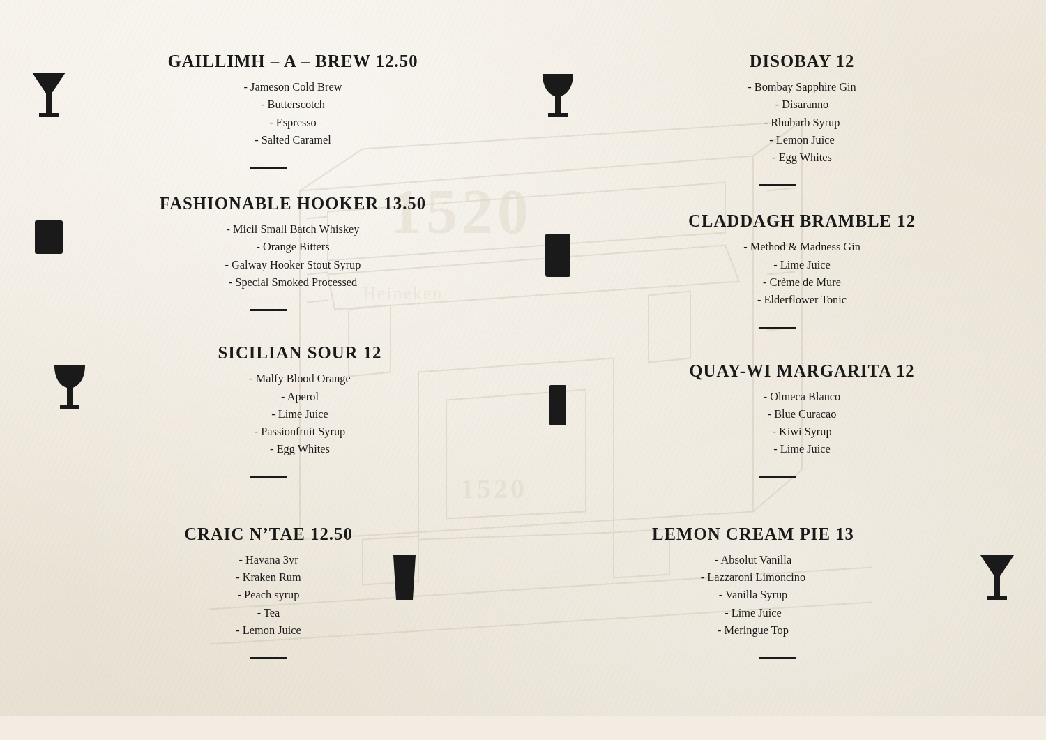1520 1520 Heineken
Gaillimh – A – Brew 12.50
Jameson Cold Brew
Butterscotch
Espresso
Salted Caramel
Fashionable Hooker 13.50
Micil Small Batch Whiskey
Orange Bitters
Galway Hooker Stout Syrup
Special Smoked Processed
Sicilian Sour 12
Malfy Blood Orange
Aperol
Lime Juice
Passionfruit Syrup
Egg Whites
Craic N’Tae 12.50
Havana 3yr
Kraken Rum
Peach syrup
Tea
Lemon Juice
Disobay 12
Bombay Sapphire Gin
Disaranno
Rhubarb Syrup
Lemon Juice
Egg Whites
Claddagh Bramble 12
Method & Madness Gin
Lime Juice
Crème de Mure
Elderflower Tonic
Quay-Wi Margarita 12
Olmeca Blanco
Blue Curacao
Kiwi Syrup
Lime Juice
Lemon Cream Pie 13
Absolut Vanilla
Lazzaroni Limoncino
Vanilla Syrup
Lime Juice
Meringue Top